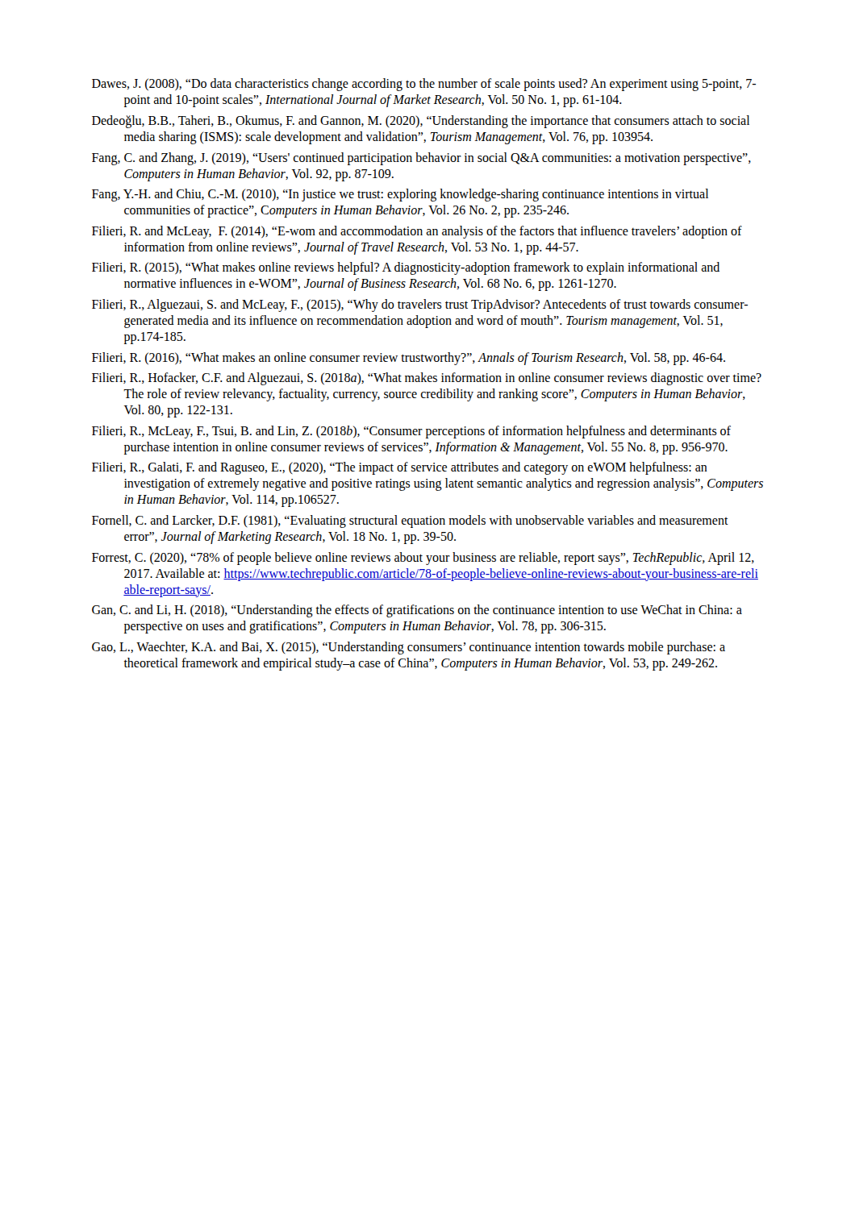Dawes, J. (2008), “Do data characteristics change according to the number of scale points used? An experiment using 5-point, 7-point and 10-point scales”, International Journal of Market Research, Vol. 50 No. 1, pp. 61-104.
Dedeoğlu, B.B., Taheri, B., Okumus, F. and Gannon, M. (2020), “Understanding the importance that consumers attach to social media sharing (ISMS): scale development and validation”, Tourism Management, Vol. 76, pp. 103954.
Fang, C. and Zhang, J. (2019), “Users' continued participation behavior in social Q&A communities: a motivation perspective”, Computers in Human Behavior, Vol. 92, pp. 87-109.
Fang, Y.-H. and Chiu, C.-M. (2010), “In justice we trust: exploring knowledge-sharing continuance intentions in virtual communities of practice”, Computers in Human Behavior, Vol. 26 No. 2, pp. 235-246.
Filieri, R. and McLeay, F. (2014), “E-wom and accommodation an analysis of the factors that influence travelers’ adoption of information from online reviews”, Journal of Travel Research, Vol. 53 No. 1, pp. 44-57.
Filieri, R. (2015), “What makes online reviews helpful? A diagnosticity-adoption framework to explain informational and normative influences in e-WOM”, Journal of Business Research, Vol. 68 No. 6, pp. 1261-1270.
Filieri, R., Alguezaui, S. and McLeay, F., (2015), “Why do travelers trust TripAdvisor? Antecedents of trust towards consumer-generated media and its influence on recommendation adoption and word of mouth”. Tourism management, Vol. 51, pp.174-185.
Filieri, R. (2016), “What makes an online consumer review trustworthy?”, Annals of Tourism Research, Vol. 58, pp. 46-64.
Filieri, R., Hofacker, C.F. and Alguezaui, S. (2018a), “What makes information in online consumer reviews diagnostic over time? The role of review relevancy, factuality, currency, source credibility and ranking score”, Computers in Human Behavior, Vol. 80, pp. 122-131.
Filieri, R., McLeay, F., Tsui, B. and Lin, Z. (2018b), “Consumer perceptions of information helpfulness and determinants of purchase intention in online consumer reviews of services”, Information & Management, Vol. 55 No. 8, pp. 956-970.
Filieri, R., Galati, F. and Raguseo, E., (2020), “The impact of service attributes and category on eWOM helpfulness: an investigation of extremely negative and positive ratings using latent semantic analytics and regression analysis”, Computers in Human Behavior, Vol. 114, pp.106527.
Fornell, C. and Larcker, D.F. (1981), “Evaluating structural equation models with unobservable variables and measurement error”, Journal of Marketing Research, Vol. 18 No. 1, pp. 39-50.
Forrest, C. (2020), “78% of people believe online reviews about your business are reliable, report says”, TechRepublic, April 12, 2017. Available at: https://www.techrepublic.com/article/78-of-people-believe-online-reviews-about-your-business-are-reliable-report-says/.
Gan, C. and Li, H. (2018), “Understanding the effects of gratifications on the continuance intention to use WeChat in China: a perspective on uses and gratifications”, Computers in Human Behavior, Vol. 78, pp. 306-315.
Gao, L., Waechter, K.A. and Bai, X. (2015), “Understanding consumers’ continuance intention towards mobile purchase: a theoretical framework and empirical study–a case of China”, Computers in Human Behavior, Vol. 53, pp. 249-262.